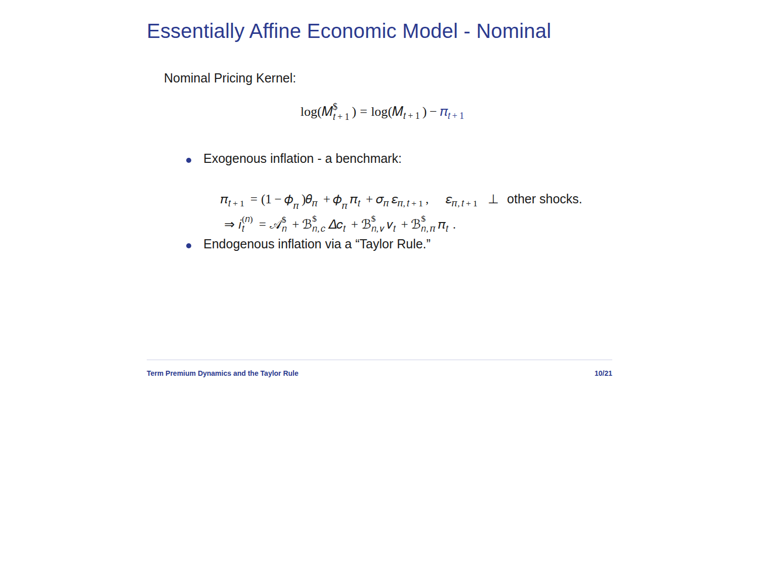Essentially Affine Economic Model - Nominal
Nominal Pricing Kernel:
log ( Mt+1$ ) = log ( Mt+1 ) − πt+1
Exogenous inflation - a benchmark:
πt+1 = (1−ϕπ) θπ + ϕπ πt + σπ επ,t+1 , επ,t+1 ⊥ other shocks.
⇒ it(n) = 𝒜n$ + ℬn,c$ Δct + ℬn,ν$ νt + ℬn,π$ πt .
Endogenous inflation via a “Taylor Rule.”
Term Premium Dynamics and the Taylor Rule
10/21